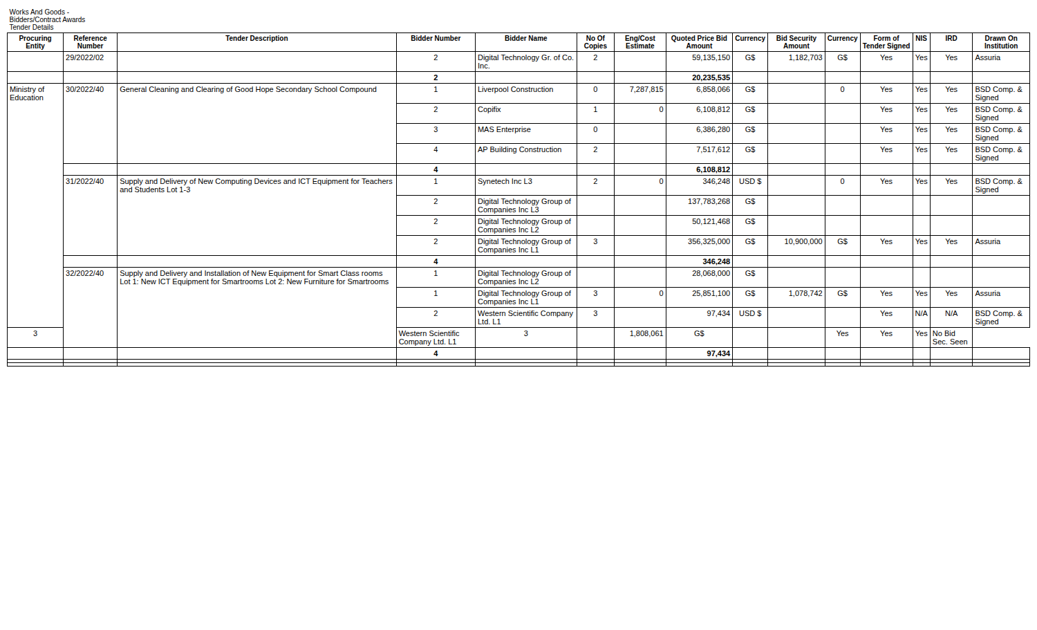| Works And Goods - Bidders/Contract Awards Tender Details | |
| --- | --- |
| Procuring Entity | Reference Number | Tender Description | Bidder Number | Bidder Name | No Of Copies | Eng/Cost Estimate | Quoted Price Bid Amount | Currency | Bid Security Amount | Currency | Form of Tender Signed | NIS | IRD | Drawn On Institution |
| | 29/2022/02 | | 2 | Digital Technology Gr. of Co. Inc. | 2 | | 59,135,150 | G$ | 1,182,703 | G$ | Yes | Yes | Yes | Assuria |
| | | | 2 | | | | 20,235,535 | | | | | | | |
| Ministry of Education | 30/2022/40 | General Cleaning and Clearing of Good Hope Secondary School Compound | 1 | Liverpool Construction | 0 | 7,287,815 | 6,858,066 | G$ | | 0 | Yes | Yes | Yes | BSD Comp. & Signed |
| 2 | Copifix | 1 | 0 | 6,108,812 | G$ | | | Yes | Yes | Yes | BSD Comp. & Signed |
| 3 | MAS Enterprise | 0 | | 6,386,280 | G$ | | | Yes | Yes | Yes | BSD Comp. & Signed |
| 4 | AP Building Construction | 2 | | 7,517,612 | G$ | | | Yes | Yes | Yes | BSD Comp. & Signed |
| | | 4 | | | | 6,108,812 | | | | | | | |
| 31/2022/40 | Supply and Delivery of New Computing Devices and ICT Equipment for Teachers and Students Lot 1-3 | 1 | Synetech Inc L3 | 2 | 0 | 346,248 | USD $ | | 0 | Yes | Yes | Yes | BSD Comp. & Signed |
| 2 | Digital Technology Group of Companies Inc L3 | | | 137,783,268 | G$ | | | | | | |
| 2 | Digital Technology Group of Companies Inc L2 | | | 50,121,468 | G$ | | | | | | |
| 2 | Digital Technology Group of Companies Inc L1 | 3 | | 356,325,000 | G$ | 10,900,000 | G$ | Yes | Yes | Yes | Assuria |
| | | 4 | | | | 346,248 | | | | | | | |
| 32/2022/40 | Supply and Delivery and Installation of New Equipment for Smart Class rooms Lot 1: New ICT Equipment for Smartrooms Lot 2: New Furniture for Smartrooms | 1 | Digital Technology Group of Companies Inc L2 | | | 28,068,000 | G$ | | | | | | |
| 1 | Digital Technology Group of Companies Inc L1 | 3 | 0 | 25,851,100 | G$ | 1,078,742 | G$ | Yes | Yes | Yes | Assuria |
| 2 | Western Scientific Company Ltd. L1 | 3 | | 97,434 | USD $ | | | Yes | N/A | N/A | BSD Comp. & Signed |
| 3 | Western Scientific Company Ltd. L1 | 3 | | 1,808,061 | G$ | | | Yes | Yes | Yes | No Bid Sec. Seen |
| | | | 4 | | | | 97,434 | | | | | | | |